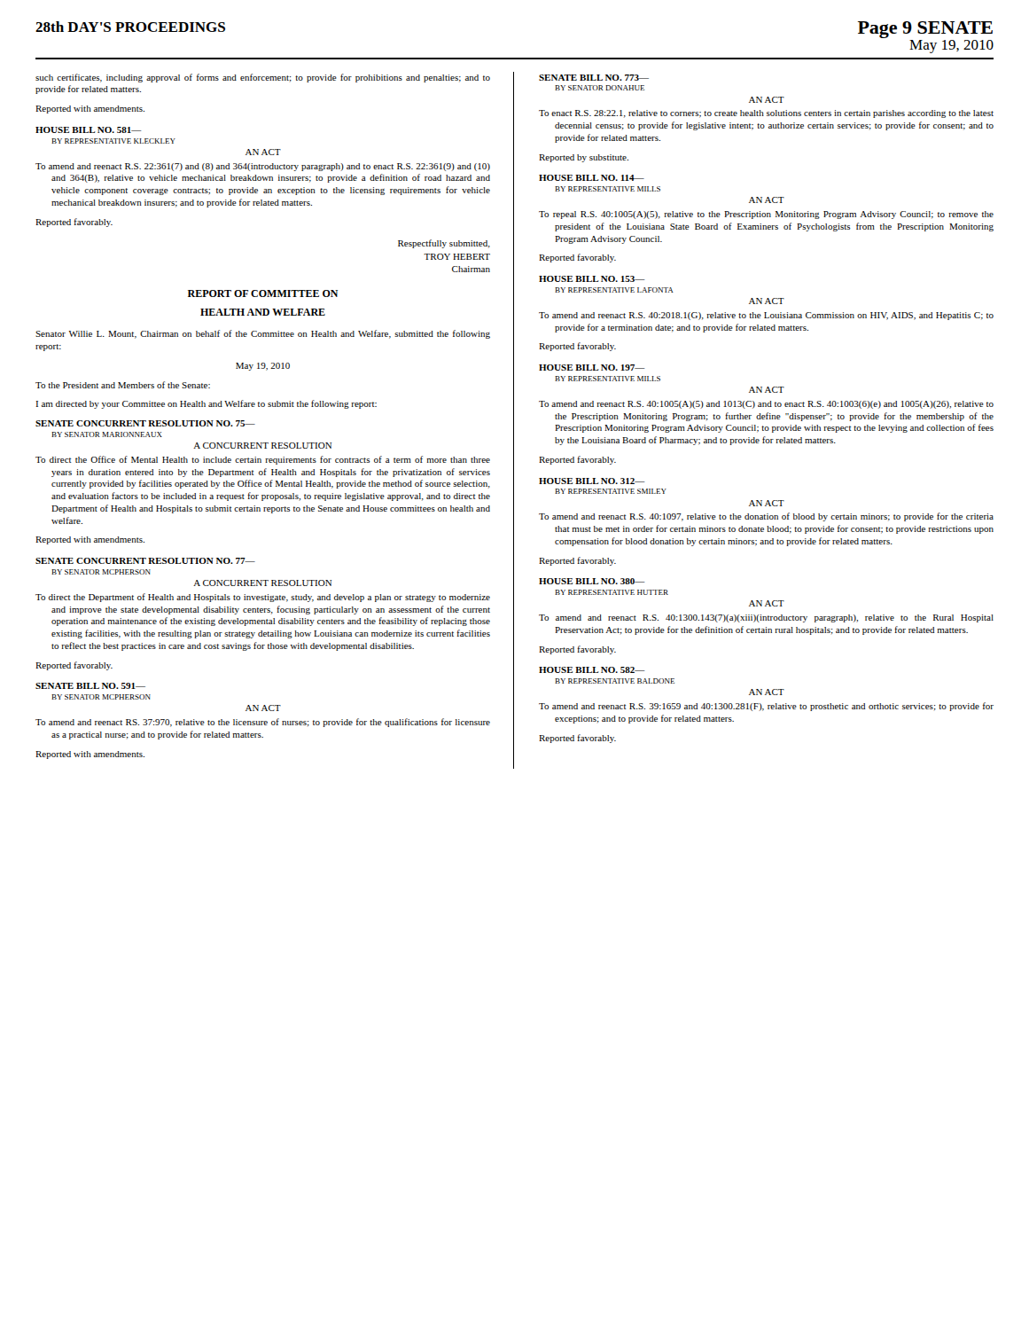28th DAY'S PROCEEDINGS
Page 9 SENATE
May 19, 2010
such certificates, including approval of forms and enforcement; to provide for prohibitions and penalties; and to provide for related matters.
Reported with amendments.
HOUSE BILL NO. 581—
BY REPRESENTATIVE KLECKLEY
AN ACT
To amend and reenact R.S. 22:361(7) and (8) and 364(introductory paragraph) and to enact R.S. 22:361(9) and (10) and 364(B), relative to vehicle mechanical breakdown insurers; to provide a definition of road hazard and vehicle component coverage contracts; to provide an exception to the licensing requirements for vehicle mechanical breakdown insurers; and to provide for related matters.
Reported favorably.
Respectfully submitted,
TROY HEBERT
Chairman
REPORT OF COMMITTEE ON
HEALTH AND WELFARE
Senator Willie L. Mount, Chairman on behalf of the Committee on Health and Welfare, submitted the following report:
May 19, 2010
To the President and Members of the Senate:
I am directed by your Committee on Health and Welfare to submit the following report:
SENATE CONCURRENT RESOLUTION NO. 75—
BY SENATOR MARIONNEAUX
A CONCURRENT RESOLUTION
To direct the Office of Mental Health to include certain requirements for contracts of a term of more than three years in duration entered into by the Department of Health and Hospitals for the privatization of services currently provided by facilities operated by the Office of Mental Health, provide the method of source selection, and evaluation factors to be included in a request for proposals, to require legislative approval, and to direct the Department of Health and Hospitals to submit certain reports to the Senate and House committees on health and welfare.
Reported with amendments.
SENATE CONCURRENT RESOLUTION NO. 77—
BY SENATOR MCPHERSON
A CONCURRENT RESOLUTION
To direct the Department of Health and Hospitals to investigate, study, and develop a plan or strategy to modernize and improve the state developmental disability centers, focusing particularly on an assessment of the current operation and maintenance of the existing developmental disability centers and the feasibility of replacing those existing facilities, with the resulting plan or strategy detailing how Louisiana can modernize its current facilities to reflect the best practices in care and cost savings for those with developmental disabilities.
Reported favorably.
SENATE BILL NO. 591—
BY SENATOR MCPHERSON
AN ACT
To amend and reenact RS. 37:970, relative to the licensure of nurses; to provide for the qualifications for licensure as a practical nurse; and to provide for related matters.
Reported with amendments.
SENATE BILL NO. 773—
BY SENATOR DONAHUE
AN ACT
To enact R.S. 28:22.1, relative to corners; to create health solutions centers in certain parishes according to the latest decennial census; to provide for legislative intent; to authorize certain services; to provide for consent; and to provide for related matters.
Reported by substitute.
HOUSE BILL NO. 114—
BY REPRESENTATIVE MILLS
AN ACT
To repeal R.S. 40:1005(A)(5), relative to the Prescription Monitoring Program Advisory Council; to remove the president of the Louisiana State Board of Examiners of Psychologists from the Prescription Monitoring Program Advisory Council.
Reported favorably.
HOUSE BILL NO. 153—
BY REPRESENTATIVE LAFONTA
AN ACT
To amend and reenact R.S. 40:2018.1(G), relative to the Louisiana Commission on HIV, AIDS, and Hepatitis C; to provide for a termination date; and to provide for related matters.
Reported favorably.
HOUSE BILL NO. 197—
BY REPRESENTATIVE MILLS
AN ACT
To amend and reenact R.S. 40:1005(A)(5) and 1013(C) and to enact R.S. 40:1003(6)(e) and 1005(A)(26), relative to the Prescription Monitoring Program; to further define "dispenser"; to provide for the membership of the Prescription Monitoring Program Advisory Council; to provide with respect to the levying and collection of fees by the Louisiana Board of Pharmacy; and to provide for related matters.
Reported favorably.
HOUSE BILL NO. 312—
BY REPRESENTATIVE SMILEY
AN ACT
To amend and reenact R.S. 40:1097, relative to the donation of blood by certain minors; to provide for the criteria that must be met in order for certain minors to donate blood; to provide for consent; to provide restrictions upon compensation for blood donation by certain minors; and to provide for related matters.
Reported favorably.
HOUSE BILL NO. 380—
BY REPRESENTATIVE HUTTER
AN ACT
To amend and reenact R.S. 40:1300.143(7)(a)(xiii)(introductory paragraph), relative to the Rural Hospital Preservation Act; to provide for the definition of certain rural hospitals; and to provide for related matters.
Reported favorably.
HOUSE BILL NO. 582—
BY REPRESENTATIVE BALDONE
AN ACT
To amend and reenact R.S. 39:1659 and 40:1300.281(F), relative to prosthetic and orthotic services; to provide for exceptions; and to provide for related matters.
Reported favorably.